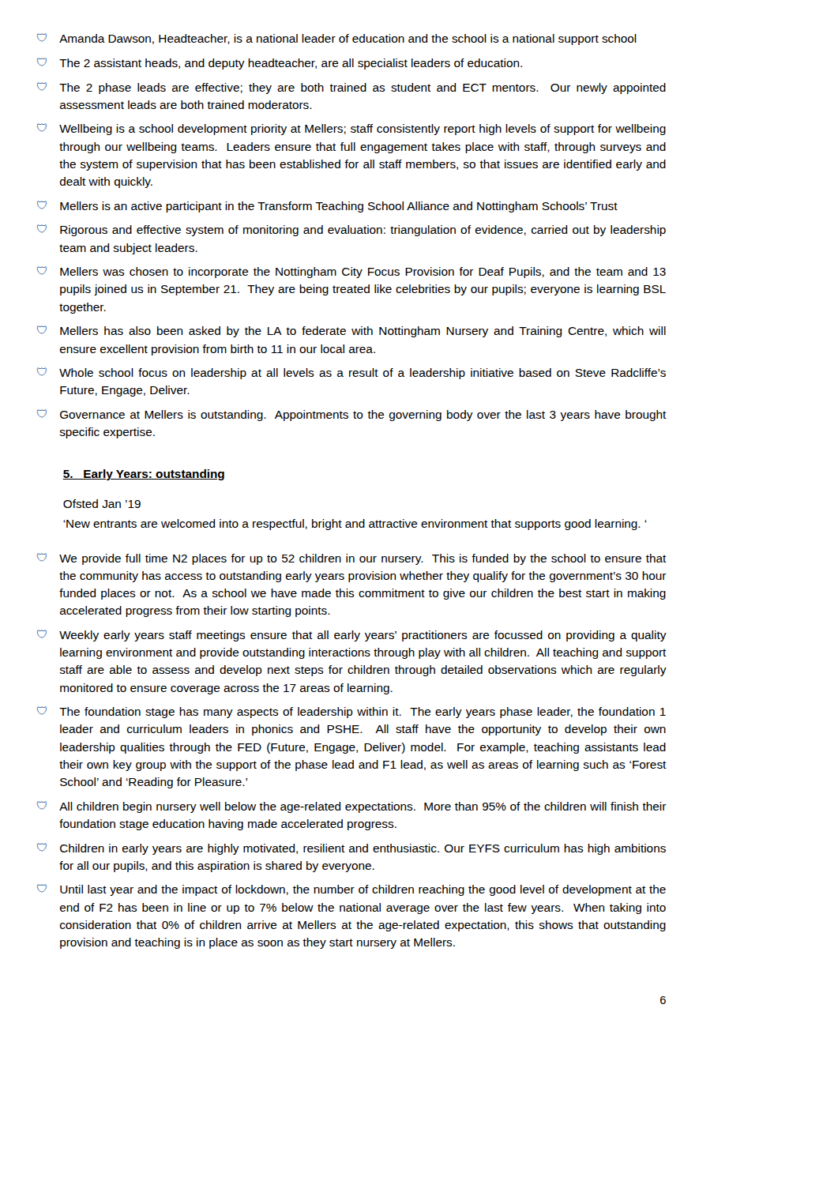Amanda Dawson, Headteacher, is a national leader of education and the school is a national support school
The 2 assistant heads, and deputy headteacher, are all specialist leaders of education.
The 2 phase leads are effective; they are both trained as student and ECT mentors. Our newly appointed assessment leads are both trained moderators.
Wellbeing is a school development priority at Mellers; staff consistently report high levels of support for wellbeing through our wellbeing teams. Leaders ensure that full engagement takes place with staff, through surveys and the system of supervision that has been established for all staff members, so that issues are identified early and dealt with quickly.
Mellers is an active participant in the Transform Teaching School Alliance and Nottingham Schools’ Trust
Rigorous and effective system of monitoring and evaluation: triangulation of evidence, carried out by leadership team and subject leaders.
Mellers was chosen to incorporate the Nottingham City Focus Provision for Deaf Pupils, and the team and 13 pupils joined us in September 21. They are being treated like celebrities by our pupils; everyone is learning BSL together.
Mellers has also been asked by the LA to federate with Nottingham Nursery and Training Centre, which will ensure excellent provision from birth to 11 in our local area.
Whole school focus on leadership at all levels as a result of a leadership initiative based on Steve Radcliffe’s Future, Engage, Deliver.
Governance at Mellers is outstanding. Appointments to the governing body over the last 3 years have brought specific expertise.
5. Early Years: outstanding
Ofsted Jan ’19
‘New entrants are welcomed into a respectful, bright and attractive environment that supports good learning. ‘
We provide full time N2 places for up to 52 children in our nursery. This is funded by the school to ensure that the community has access to outstanding early years provision whether they qualify for the government’s 30 hour funded places or not. As a school we have made this commitment to give our children the best start in making accelerated progress from their low starting points.
Weekly early years staff meetings ensure that all early years’ practitioners are focussed on providing a quality learning environment and provide outstanding interactions through play with all children. All teaching and support staff are able to assess and develop next steps for children through detailed observations which are regularly monitored to ensure coverage across the 17 areas of learning.
The foundation stage has many aspects of leadership within it. The early years phase leader, the foundation 1 leader and curriculum leaders in phonics and PSHE. All staff have the opportunity to develop their own leadership qualities through the FED (Future, Engage, Deliver) model. For example, teaching assistants lead their own key group with the support of the phase lead and F1 lead, as well as areas of learning such as ‘Forest School’ and ‘Reading for Pleasure.’
All children begin nursery well below the age-related expectations. More than 95% of the children will finish their foundation stage education having made accelerated progress.
Children in early years are highly motivated, resilient and enthusiastic. Our EYFS curriculum has high ambitions for all our pupils, and this aspiration is shared by everyone.
Until last year and the impact of lockdown, the number of children reaching the good level of development at the end of F2 has been in line or up to 7% below the national average over the last few years. When taking into consideration that 0% of children arrive at Mellers at the age-related expectation, this shows that outstanding provision and teaching is in place as soon as they start nursery at Mellers.
6